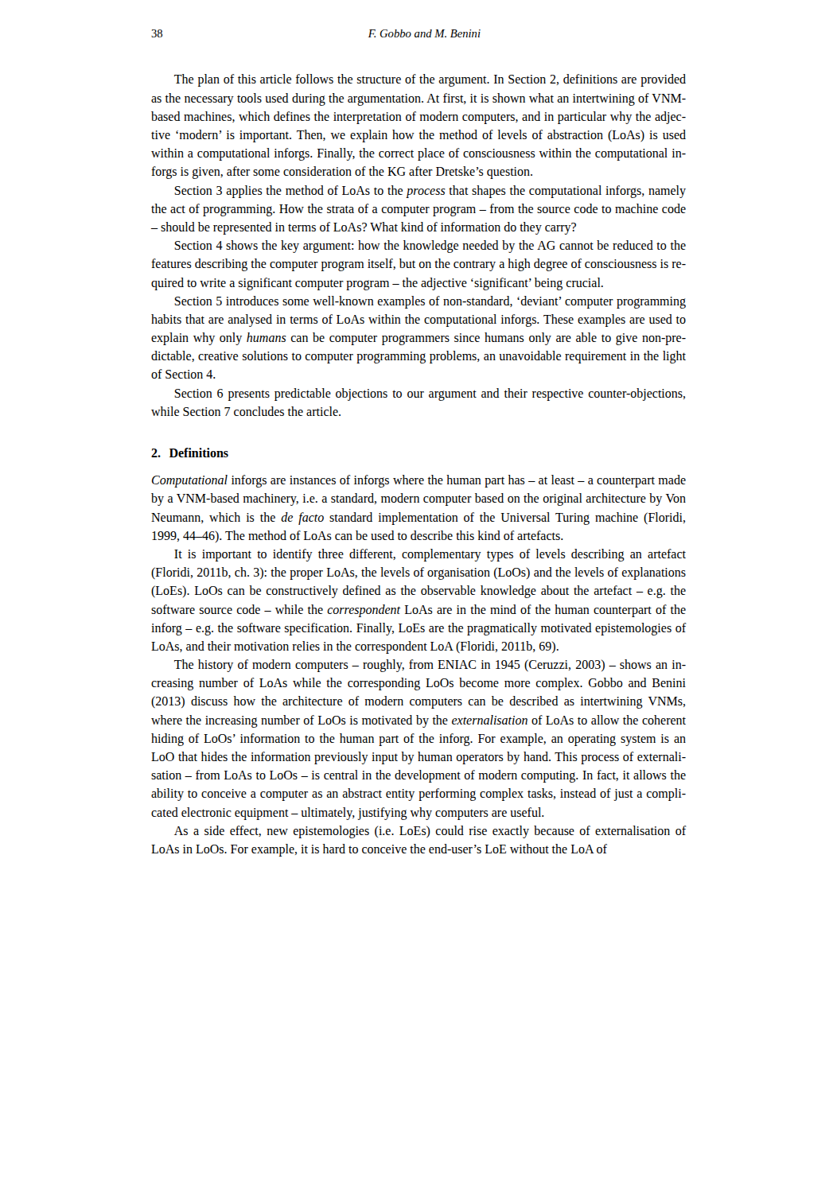38 F. Gobbo and M. Benini
The plan of this article follows the structure of the argument. In Section 2, definitions are provided as the necessary tools used during the argumentation. At first, it is shown what an intertwining of VNM-based machines, which defines the interpretation of modern computers, and in particular why the adjective ‘modern’ is important. Then, we explain how the method of levels of abstraction (LoAs) is used within a computational inforgs. Finally, the correct place of consciousness within the computational inforgs is given, after some consideration of the KG after Dretske’s question.
Section 3 applies the method of LoAs to the process that shapes the computational inforgs, namely the act of programming. How the strata of a computer program – from the source code to machine code – should be represented in terms of LoAs? What kind of information do they carry?
Section 4 shows the key argument: how the knowledge needed by the AG cannot be reduced to the features describing the computer program itself, but on the contrary a high degree of consciousness is required to write a significant computer program – the adjective ‘significant’ being crucial.
Section 5 introduces some well-known examples of non-standard, ‘deviant’ computer programming habits that are analysed in terms of LoAs within the computational inforgs. These examples are used to explain why only humans can be computer programmers since humans only are able to give non-predictable, creative solutions to computer programming problems, an unavoidable requirement in the light of Section 4.
Section 6 presents predictable objections to our argument and their respective counter-objections, while Section 7 concludes the article.
2. Definitions
Computational inforgs are instances of inforgs where the human part has – at least – a counterpart made by a VNM-based machinery, i.e. a standard, modern computer based on the original architecture by Von Neumann, which is the de facto standard implementation of the Universal Turing machine (Floridi, 1999, 44–46). The method of LoAs can be used to describe this kind of artefacts.
It is important to identify three different, complementary types of levels describing an artefact (Floridi, 2011b, ch. 3): the proper LoAs, the levels of organisation (LoOs) and the levels of explanations (LoEs). LoOs can be constructively defined as the observable knowledge about the artefact – e.g. the software source code – while the correspondent LoAs are in the mind of the human counterpart of the inforg – e.g. the software specification. Finally, LoEs are the pragmatically motivated epistemologies of LoAs, and their motivation relies in the correspondent LoA (Floridi, 2011b, 69).
The history of modern computers – roughly, from ENIAC in 1945 (Ceruzzi, 2003) – shows an increasing number of LoAs while the corresponding LoOs become more complex. Gobbo and Benini (2013) discuss how the architecture of modern computers can be described as intertwining VNMs, where the increasing number of LoOs is motivated by the externalisation of LoAs to allow the coherent hiding of LoOs’ information to the human part of the inforg. For example, an operating system is an LoO that hides the information previously input by human operators by hand. This process of externalisation – from LoAs to LoOs – is central in the development of modern computing. In fact, it allows the ability to conceive a computer as an abstract entity performing complex tasks, instead of just a complicated electronic equipment – ultimately, justifying why computers are useful.
As a side effect, new epistemologies (i.e. LoEs) could rise exactly because of externalisation of LoAs in LoOs. For example, it is hard to conceive the end-user’s LoE without the LoA of